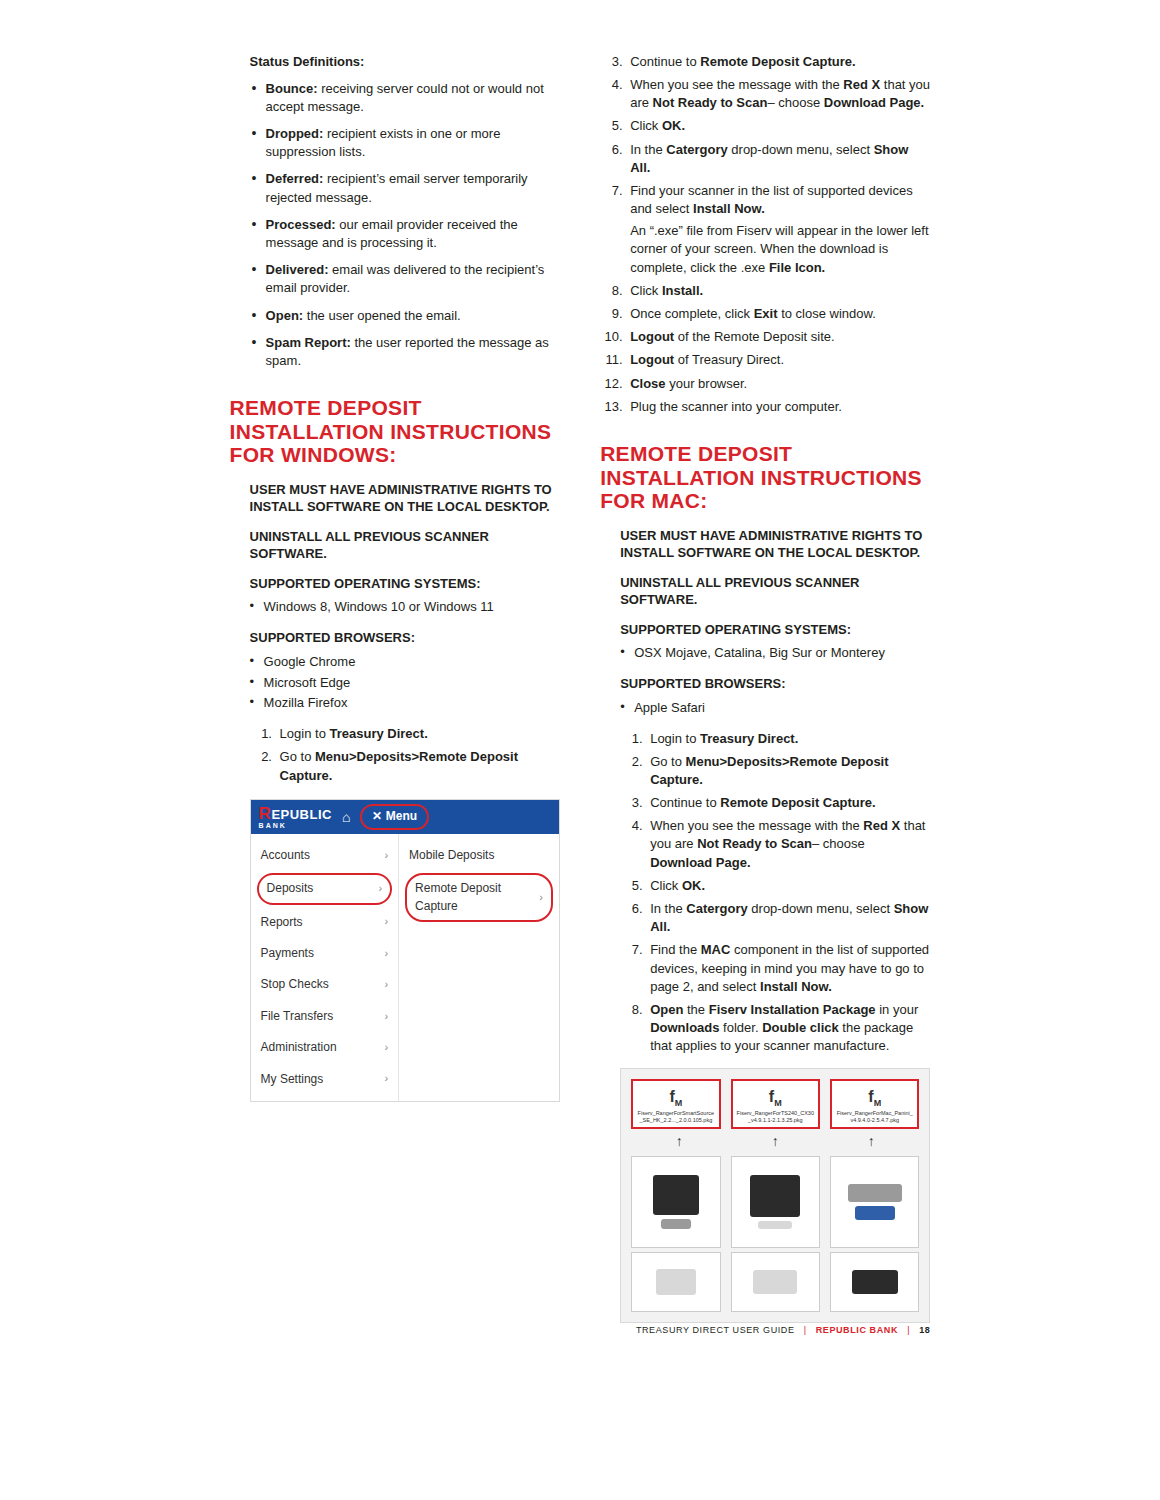Status Definitions:
Bounce: receiving server could not or would not accept message.
Dropped: recipient exists in one or more suppression lists.
Deferred: recipient’s email server temporarily rejected message.
Processed: our email provider received the message and is processing it.
Delivered: email was delivered to the recipient’s email provider.
Open: the user opened the email.
Spam Report: the user reported the message as spam.
Remote Deposit
Installation Instructions
for Windows:
User must have administrative rights to install software on the local desktop.
Uninstall all previous scanner software.
Supported Operating Systems:
Windows 8, Windows 10 or Windows 11
Supported Browsers:
Google Chrome
Microsoft Edge
Mozilla Firefox
Login to Treasury Direct.
Go to Menu>Deposits>Remote Deposit Capture.
REPUBLICBANK
⌂
✕ Menu
Accounts›
Deposits›
Reports›
Payments›
Stop Checks›
File Transfers›
Administration›
My Settings›
Mobile Deposits
Remote Deposit Capture›
Continue to Remote Deposit Capture.
When you see the message with the Red X that you are Not Ready to Scan– choose Download Page.
Click OK.
In the Catergory drop-down menu, select Show All.
Find your scanner in the list of supported devices and select Install Now.
An “.exe” file from Fiserv will appear in the lower left corner of your screen. When the download is complete, click the .exe File Icon.
Click Install.
Once complete, click Exit to close window.
Logout of the Remote Deposit site.
Logout of Treasury Direct.
Close your browser.
Plug the scanner into your computer.
Remote Deposit
Installation Instructions
for Mac:
User must have administrative rights to install software on the local desktop.
Uninstall all previous scanner software.
Supported Operating Systems:
OSX Mojave, Catalina, Big Sur or Monterey
Supported Browsers:
Apple Safari
Login to Treasury Direct.
Go to Menu>Deposits>Remote Deposit Capture.
Continue to Remote Deposit Capture.
When you see the message with the Red X that you are Not Ready to Scan– choose Download Page.
Click OK.
In the Catergory drop-down menu, select Show All.
Find the MAC component in the list of supported devices, keeping in mind you may have to go to page 2, and select Install Now.
Open the Fiserv Installation Package in your Downloads folder. Double click the package that applies to your scanner manufacture.
fM
Fiserv_RangerForSmartSource_SE_HK_2.2..._2.0.0.105.pkg
fM
Fiserv_RangerForTS240_CX30_v4.9.1.1-2.1.3.25.pkg
fM
Fiserv_RangerForMac_Panini_v4.9.4.0-2.5.4.7.pkg
↑↑↑
Treasury Direct User Guide | Republic Bank | 18